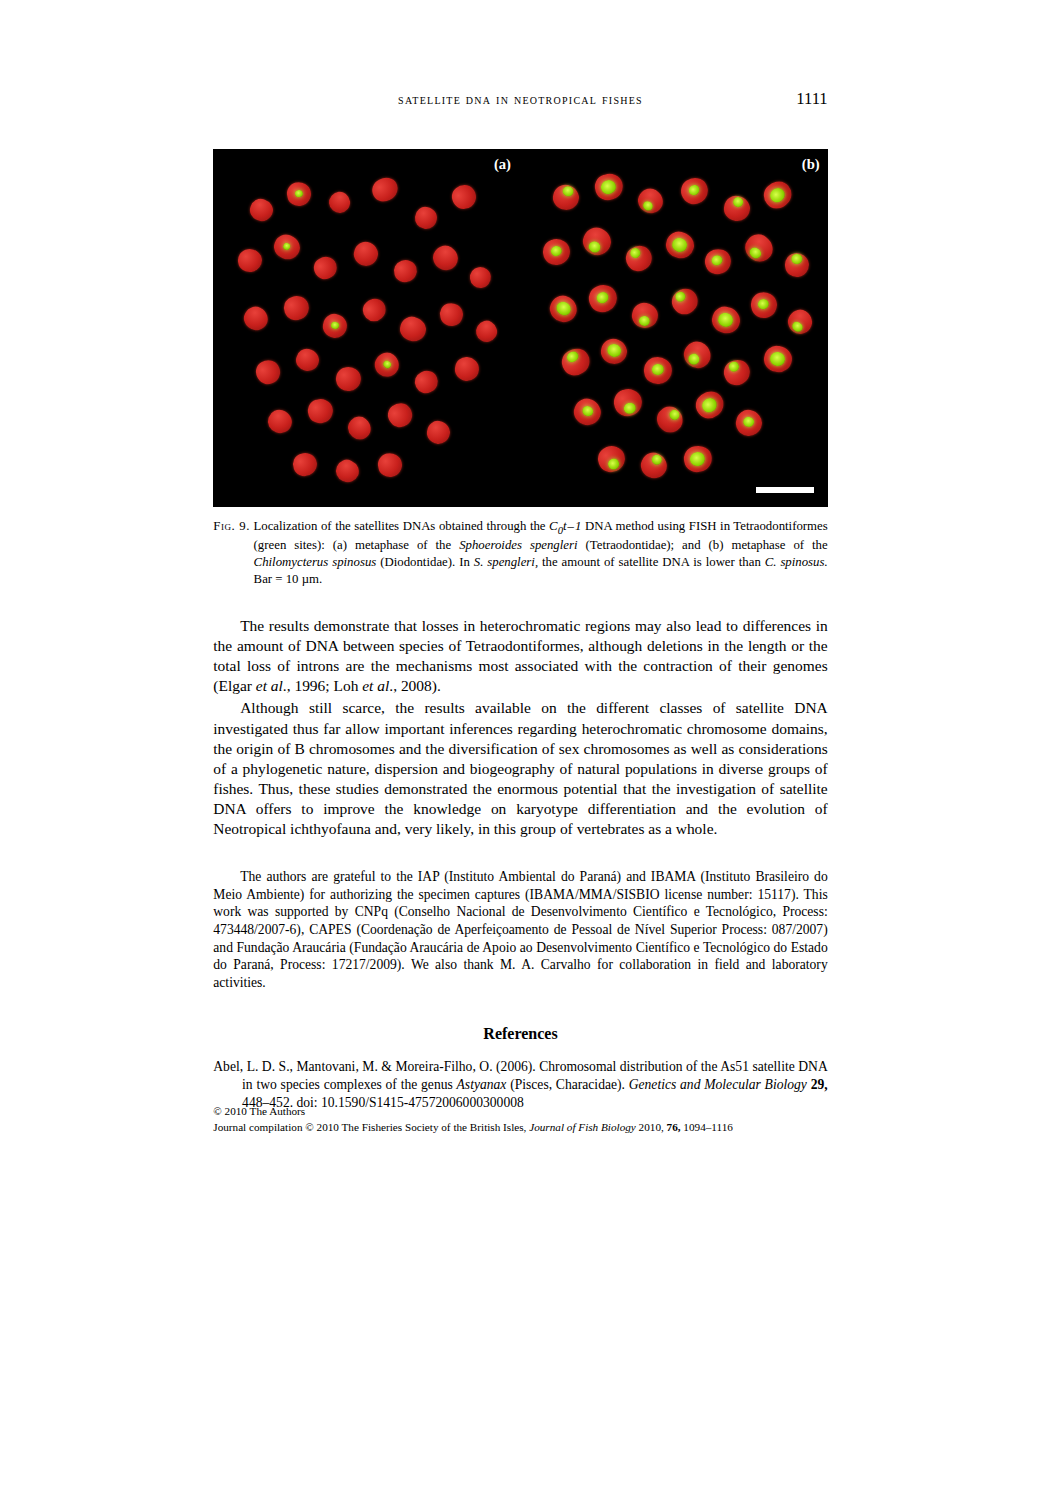satellite dna in neotropical fishes 1111
(a)
(b)
Fig. 9. Localization of the satellites DNAs obtained through the C0t – 1 DNA method using FISH in Tetraodontiformes (green sites): (a) metaphase of the Sphoeroides spengleri (Tetraodontidae); and (b) metaphase of the Chilomycterus spinosus (Diodontidae). In S. spengleri, the amount of satellite DNA is lower than C. spinosus. Bar = 10 µm.
The results demonstrate that losses in heterochromatic regions may also lead to differences in the amount of DNA between species of Tetraodontiformes, although deletions in the length or the total loss of introns are the mechanisms most associated with the contraction of their genomes (Elgar et al., 1996; Loh et al., 2008).
Although still scarce, the results available on the different classes of satellite DNA investigated thus far allow important inferences regarding heterochromatic chromosome domains, the origin of B chromosomes and the diversification of sex chromosomes as well as considerations of a phylogenetic nature, dispersion and biogeography of natural populations in diverse groups of fishes. Thus, these studies demonstrated the enormous potential that the investigation of satellite DNA offers to improve the knowledge on karyotype differentiation and the evolution of Neotropical ichthyofauna and, very likely, in this group of vertebrates as a whole.
The authors are grateful to the IAP (Instituto Ambiental do Paraná) and IBAMA (Instituto Brasileiro do Meio Ambiente) for authorizing the specimen captures (IBAMA/MMA/SISBIO license number: 15117). This work was supported by CNPq (Conselho Nacional de Desenvolvimento Científico e Tecnológico, Process: 473448/2007-6), CAPES (Coordenação de Aperfeiçoamento de Pessoal de Nível Superior Process: 087/2007) and Fundação Araucária (Fundação Araucária de Apoio ao Desenvolvimento Científico e Tecnológico do Estado do Paraná, Process: 17217/2009). We also thank M. A. Carvalho for collaboration in field and laboratory activities.
References
Abel, L. D. S., Mantovani, M. & Moreira-Filho, O. (2006). Chromosomal distribution of the As51 satellite DNA in two species complexes of the genus Astyanax (Pisces, Characidae). Genetics and Molecular Biology 29, 448–452. doi: 10.1590/S1415-47572006000300008
© 2010 The Authors
Journal compilation © 2010 The Fisheries Society of the British Isles, Journal of Fish Biology 2010, 76, 1094–1116